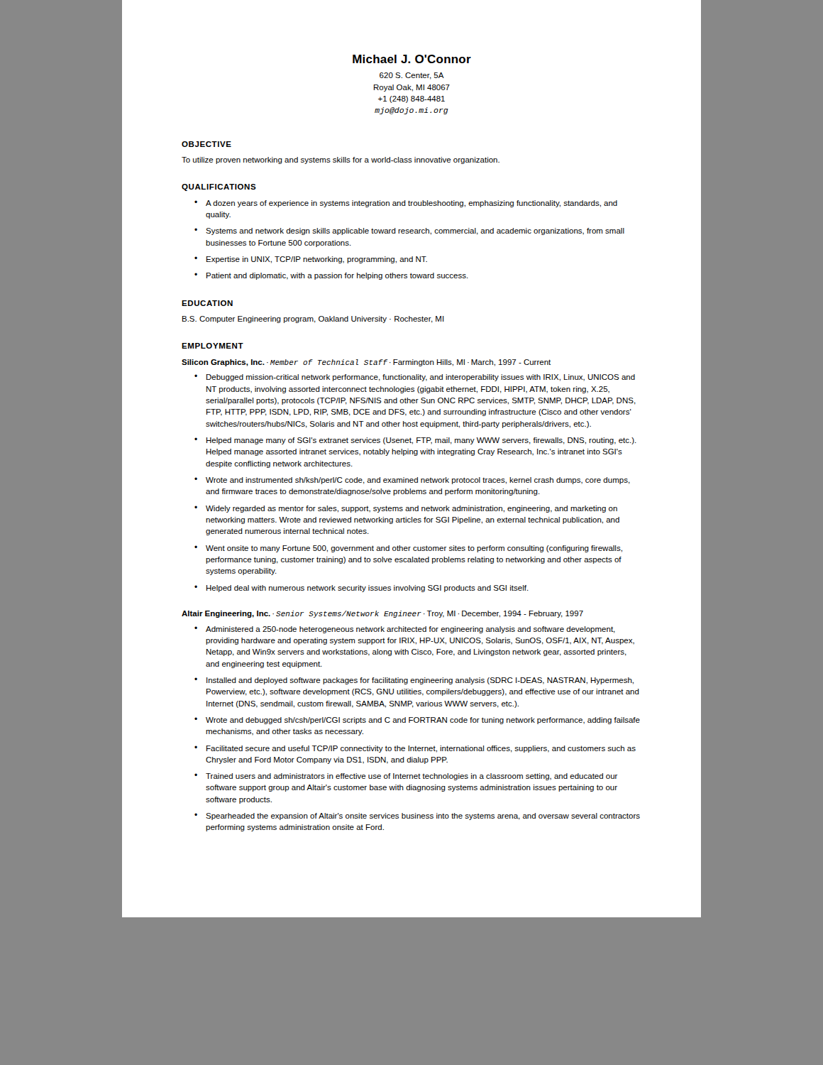Michael J. O'Connor
620 S. Center, 5A
Royal Oak, MI 48067
+1 (248) 848-4481
mjo@dojo.mi.org
OBJECTIVE
To utilize proven networking and systems skills for a world-class innovative organization.
QUALIFICATIONS
A dozen years of experience in systems integration and troubleshooting, emphasizing functionality, standards, and quality.
Systems and network design skills applicable toward research, commercial, and academic organizations, from small businesses to Fortune 500 corporations.
Expertise in UNIX, TCP/IP networking, programming, and NT.
Patient and diplomatic, with a passion for helping others toward success.
EDUCATION
B.S. Computer Engineering program, Oakland University · Rochester, MI
EMPLOYMENT
Silicon Graphics, Inc.·Member of Technical Staff·Farmington Hills, MI·March, 1997 - Current
Debugged mission-critical network performance, functionality, and interoperability issues with IRIX, Linux, UNICOS and NT products, involving assorted interconnect technologies (gigabit ethernet, FDDI, HIPPI, ATM, token ring, X.25, serial/parallel ports), protocols (TCP/IP, NFS/NIS and other Sun ONC RPC services, SMTP, SNMP, DHCP, LDAP, DNS, FTP, HTTP, PPP, ISDN, LPD, RIP, SMB, DCE and DFS, etc.) and surrounding infrastructure (Cisco and other vendors' switches/routers/hubs/NICs, Solaris and NT and other host equipment, third-party peripherals/drivers, etc.).
Helped manage many of SGI's extranet services (Usenet, FTP, mail, many WWW servers, firewalls, DNS, routing, etc.). Helped manage assorted intranet services, notably helping with integrating Cray Research, Inc.'s intranet into SGI's despite conflicting network architectures.
Wrote and instrumented sh/ksh/perl/C code, and examined network protocol traces, kernel crash dumps, core dumps, and firmware traces to demonstrate/diagnose/solve problems and perform monitoring/tuning.
Widely regarded as mentor for sales, support, systems and network administration, engineering, and marketing on networking matters. Wrote and reviewed networking articles for SGI Pipeline, an external technical publication, and generated numerous internal technical notes.
Went onsite to many Fortune 500, government and other customer sites to perform consulting (configuring firewalls, performance tuning, customer training) and to solve escalated problems relating to networking and other aspects of systems operability.
Helped deal with numerous network security issues involving SGI products and SGI itself.
Altair Engineering, Inc.·Senior Systems/Network Engineer·Troy, MI·December, 1994 - February, 1997
Administered a 250-node heterogeneous network architected for engineering analysis and software development, providing hardware and operating system support for IRIX, HP-UX, UNICOS, Solaris, SunOS, OSF/1, AIX, NT, Auspex, Netapp, and Win9x servers and workstations, along with Cisco, Fore, and Livingston network gear, assorted printers, and engineering test equipment.
Installed and deployed software packages for facilitating engineering analysis (SDRC I-DEAS, NASTRAN, Hypermesh, Powerview, etc.), software development (RCS, GNU utilities, compilers/debuggers), and effective use of our intranet and Internet (DNS, sendmail, custom firewall, SAMBA, SNMP, various WWW servers, etc.).
Wrote and debugged sh/csh/perl/CGI scripts and C and FORTRAN code for tuning network performance, adding failsafe mechanisms, and other tasks as necessary.
Facilitated secure and useful TCP/IP connectivity to the Internet, international offices, suppliers, and customers such as Chrysler and Ford Motor Company via DS1, ISDN, and dialup PPP.
Trained users and administrators in effective use of Internet technologies in a classroom setting, and educated our software support group and Altair's customer base with diagnosing systems administration issues pertaining to our software products.
Spearheaded the expansion of Altair's onsite services business into the systems arena, and oversaw several contractors performing systems administration onsite at Ford.